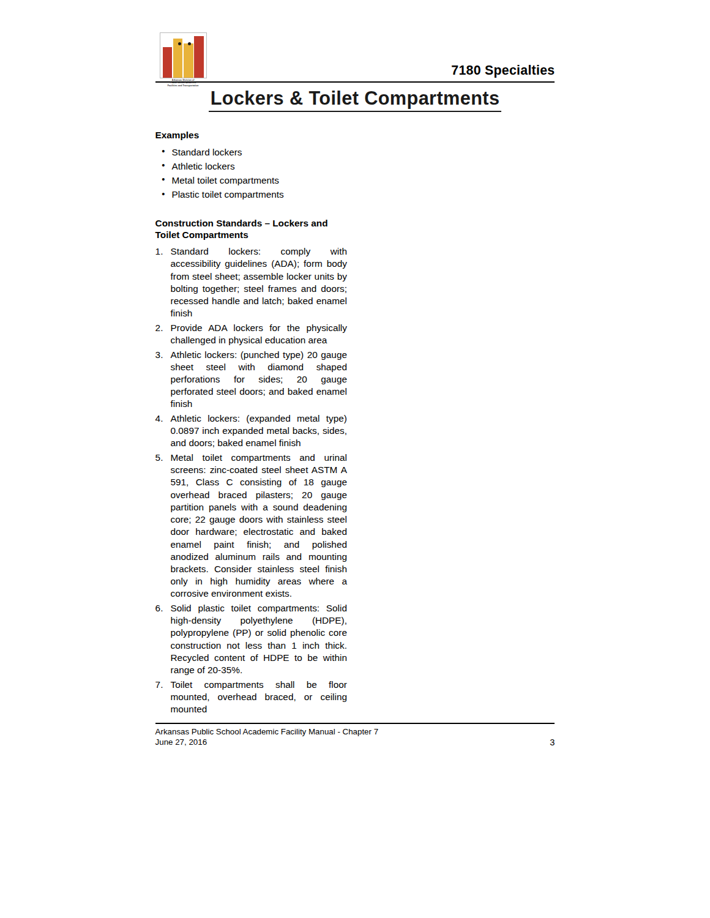Arkansas Division of
Public School Academic
Facilities and Transportation
7180 Specialties
Lockers & Toilet Compartments
Examples
Standard lockers
Athletic lockers
Metal toilet compartments
Plastic toilet compartments
Construction Standards – Lockers and Toilet Compartments
Standard lockers: comply with accessibility guidelines (ADA); form body from steel sheet; assemble locker units by bolting together; steel frames and doors; recessed handle and latch; baked enamel finish
Provide ADA lockers for the physically challenged in physical education area
Athletic lockers: (punched type) 20 gauge sheet steel with diamond shaped perforations for sides; 20 gauge perforated steel doors; and baked enamel finish
Athletic lockers: (expanded metal type) 0.0897 inch expanded metal backs, sides, and doors; baked enamel finish
Metal toilet compartments and urinal screens: zinc-coated steel sheet ASTM A 591, Class C consisting of 18 gauge overhead braced pilasters; 20 gauge partition panels with a sound deadening core; 22 gauge doors with stainless steel door hardware; electrostatic and baked enamel paint finish; and polished anodized aluminum rails and mounting brackets. Consider stainless steel finish only in high humidity areas where a corrosive environment exists.
Solid plastic toilet compartments: Solid high-density polyethylene (HDPE), polypropylene (PP) or solid phenolic core construction not less than 1 inch thick. Recycled content of HDPE to be within range of 20-35%.
Toilet compartments shall be floor mounted, overhead braced, or ceiling mounted
Arkansas Public School Academic Facility Manual - Chapter 7
June 27, 2016
3